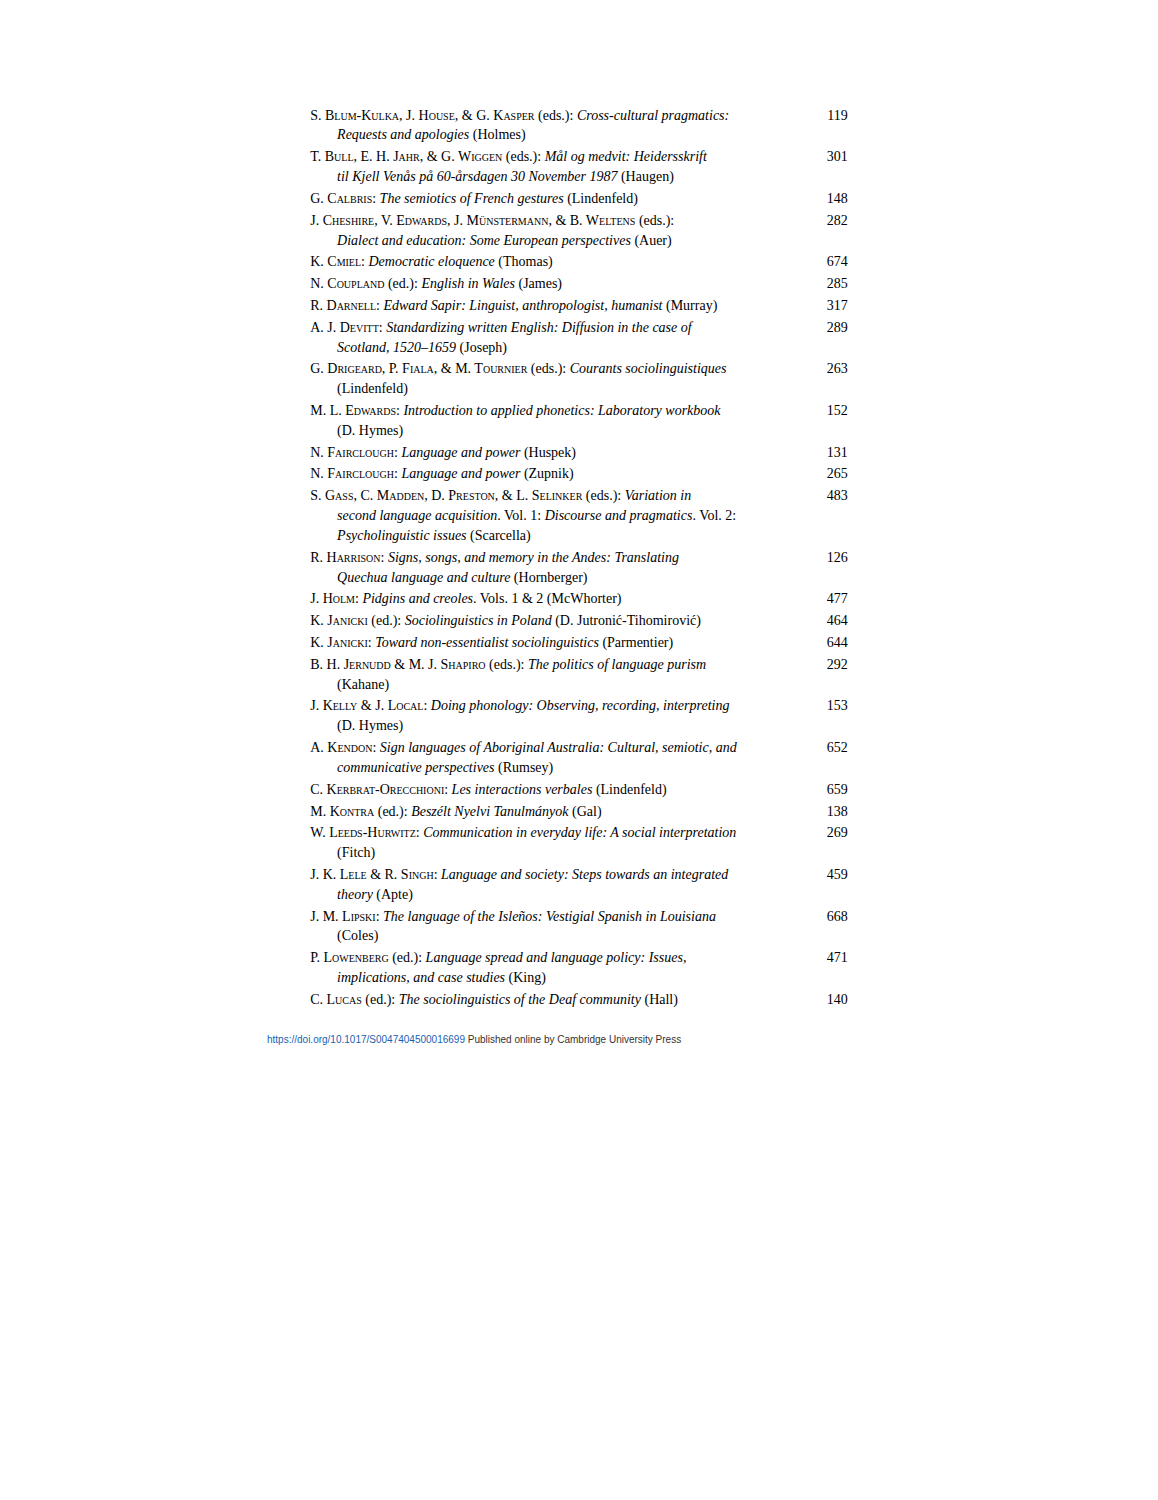S. Blum-Kulka, J. House, & G. Kasper (eds.): Cross-cultural pragmatics: Requests and apologies (Holmes)
119
T. Bull, E. H. Jahr, & G. Wiggen (eds.): Mål og medvit: Heidersskrift til Kjell Venås på 60-årsdagen 30 November 1987 (Haugen)
301
G. Calbris: The semiotics of French gestures (Lindenfeld)
148
J. Cheshire, V. Edwards, J. Münstermann, & B. Weltens (eds.): Dialect and education: Some European perspectives (Auer)
282
K. Cmiel: Democratic eloquence (Thomas)
674
N. Coupland (ed.): English in Wales (James)
285
R. Darnell: Edward Sapir: Linguist, anthropologist, humanist (Murray)
317
A. J. Devitt: Standardizing written English: Diffusion in the case of Scotland, 1520–1659 (Joseph)
289
G. Drigeard, P. Fiala, & M. Tournier (eds.): Courants sociolinguistiques (Lindenfeld)
263
M. L. Edwards: Introduction to applied phonetics: Laboratory workbook (D. Hymes)
152
N. Fairclough: Language and power (Huspek)
131
N. Fairclough: Language and power (Zupnik)
265
S. Gass, C. Madden, D. Preston, & L. Selinker (eds.): Variation in second language acquisition. Vol. 1: Discourse and pragmatics. Vol. 2: Psycholinguistic issues (Scarcella)
483
R. Harrison: Signs, songs, and memory in the Andes: Translating Quechua language and culture (Hornberger)
126
J. Holm: Pidgins and creoles. Vols. 1 & 2 (McWhorter)
477
K. Janicki (ed.): Sociolinguistics in Poland (D. Jutronić-Tihomirović)
464
K. Janicki: Toward non-essentialist sociolinguistics (Parmentier)
644
B. H. Jernudd & M. J. Shapiro (eds.): The politics of language purism (Kahane)
292
J. Kelly & J. Local: Doing phonology: Observing, recording, interpreting (D. Hymes)
153
A. Kendon: Sign languages of Aboriginal Australia: Cultural, semiotic, and communicative perspectives (Rumsey)
652
C. Kerbrat-Orecchioni: Les interactions verbales (Lindenfeld)
659
M. Kontra (ed.): Beszélt Nyelvi Tanulmányok (Gal)
138
W. Leeds-Hurwitz: Communication in everyday life: A social interpretation (Fitch)
269
J. K. Lele & R. Singh: Language and society: Steps towards an integrated theory (Apte)
459
J. M. Lipski: The language of the Isleños: Vestigial Spanish in Louisiana (Coles)
668
P. Lowenberg (ed.): Language spread and language policy: Issues, implications, and case studies (King)
471
C. Lucas (ed.): The sociolinguistics of the Deaf community (Hall)
140
https://doi.org/10.1017/S0047404500016699 Published online by Cambridge University Press